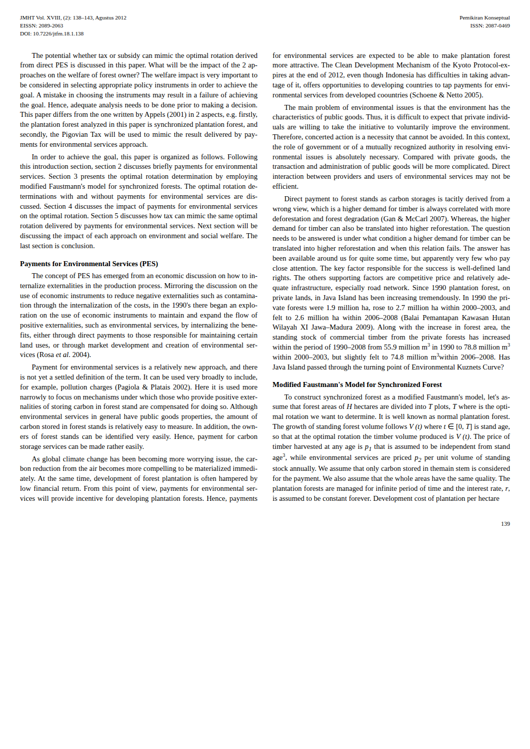JMHT Vol. XVIII, (2): 138–143, Agustus 2012 EISSN: 2089-2063 DOI: 10.7226/jtfm.18.1.138
Pemikiran Konseptual ISSN: 2087-0469
The potential whether tax or subsidy can mimic the optimal rotation derived from direct PES is discussed in this paper. What will be the impact of the 2 approaches on the welfare of forest owner? The welfare impact is very important to be considered in selecting appropriate policy instruments in order to achieve the goal. A mistake in choosing the instruments may result in a failure of achieving the goal. Hence, adequate analysis needs to be done prior to making a decision. This paper differs from the one written by Appels (2001) in 2 aspects, e.g. firstly, the plantation forest analyzed in this paper is synchronized plantation forest, and secondly, the Pigovian Tax will be used to mimic the result delivered by payments for environmental services approach.
In order to achieve the goal, this paper is organized as follows. Following this introduction section, section 2 discusses briefly payments for environmental services. Section 3 presents the optimal rotation determination by employing modified Faustmann's model for synchronized forests. The optimal rotation determinations with and without payments for environmental services are discussed. Section 4 discusses the impact of payments for environmental services on the optimal rotation. Section 5 discusses how tax can mimic the same optimal rotation delivered by payments for environmental services. Next section will be discussing the impact of each approach on environment and social welfare. The last section is conclusion.
Payments for Environmental Services (PES)
The concept of PES has emerged from an economic discussion on how to internalize externalities in the production process. Mirroring the discussion on the use of economic instruments to reduce negative externalities such as contamination through the internalization of the costs, in the 1990's there began an exploration on the use of economic instruments to maintain and expand the flow of positive externalities, such as environmental services, by internalizing the benefits, either through direct payments to those responsible for maintaining certain land uses, or through market development and creation of environmental services (Rosa et al. 2004).
Payment for environmental services is a relatively new approach, and there is not yet a settled definition of the term. It can be used very broadly to include, for example, pollution charges (Pagiola & Platais 2002). Here it is used more narrowly to focus on mechanisms under which those who provide positive externalities of storing carbon in forest stand are compensated for doing so. Although environmental services in general have public goods properties, the amount of carbon stored in forest stands is relatively easy to measure. In addition, the owners of forest stands can be identified very easily. Hence, payment for carbon storage services can be made rather easily.
As global climate change has been becoming more worrying issue, the carbon reduction from the air becomes more compelling to be materialized immediately. At the same time, development of forest plantation is often hampered by low financial return. From this point of view, payments for environmental services will provide incentive for developing plantation forests. Hence, payments for environmental services are expected to be able to make plantation forest more attractive. The Clean Development Mechanism of the Kyoto Protocol-expires at the end of 2012, even though Indonesia has difficulties in taking advantage of it, offers opportunities to developing countries to tap payments for environmental services from developed coountries (Schoene & Netto 2005).
The main problem of environmental issues is that the environment has the characteristics of public goods. Thus, it is difficult to expect that private individuals are willing to take the initiative to voluntarily improve the environment. Therefore, concerted action is a necessity that cannot be avoided. In this context, the role of government or of a mutually recognized authority in resolving environmental issues is absolutely necessary. Compared with private goods, the transaction and administration of public goods will be more complicated. Direct interaction between providers and users of environmental services may not be efficient.
Direct payment to forest stands as carbon storages is tacitly derived from a wrong view, which is a higher demand for timber is always correlated with more deforestation and forest degradation (Gan & McCarl 2007). Whereas, the higher demand for timber can also be translated into higher reforestation. The question needs to be answered is under what condition a higher demand for timber can be translated into higher reforestation and when this relation fails. The answer has been available around us for quite some time, but apparently very few who pay close attention. The key factor responsible for the success is well-defined land rights. The others supporting factors are competitive price and relatively adequate infrastructure, especially road network. Since 1990 plantation forest, on private lands, in Java Island has been increasing tremendously. In 1990 the private forests were 1.9 million ha, rose to 2.7 million ha within 2000–2003, and felt to 2.6 million ha within 2006–2008 (Balai Pemantapan Kawasan Hutan Wilayah XI Jawa–Madura 2009). Along with the increase in forest area, the standing stock of commercial timber from the private forests has increased within the period of 1990–2008 from 55.9 million m3 in 1990 to 78.8 million m3 within 2000–2003, but slightly felt to 74.8 million m3within 2006–2008. Has Java Island passed through the turning point of Environmental Kuznets Curve?
Modified Faustmann's Model for Synchronized Forest
To construct synchronized forest as a modified Faustmann's model, let's assume that forest areas of H hectares are divided into T plots, T where is the optimal rotation we want to determine. It is well known as normal plantation forest. The growth of standing forest volume follows V (t) where t ∈ [0, T] is stand age, so that at the optimal rotation the timber volume produced is V (t). The price of timber harvested at any age is p1 that is assumed to be independent from stand age3, while environmental services are priced p2 per unit volume of standing stock annually. We assume that only carbon stored in themain stem is considered for the payment. We also assume that the whole areas have the same quality. The plantation forests are managed for infinite period of time and the interest rate, r, is assumed to be constant forever. Development cost of plantation per hectare
139